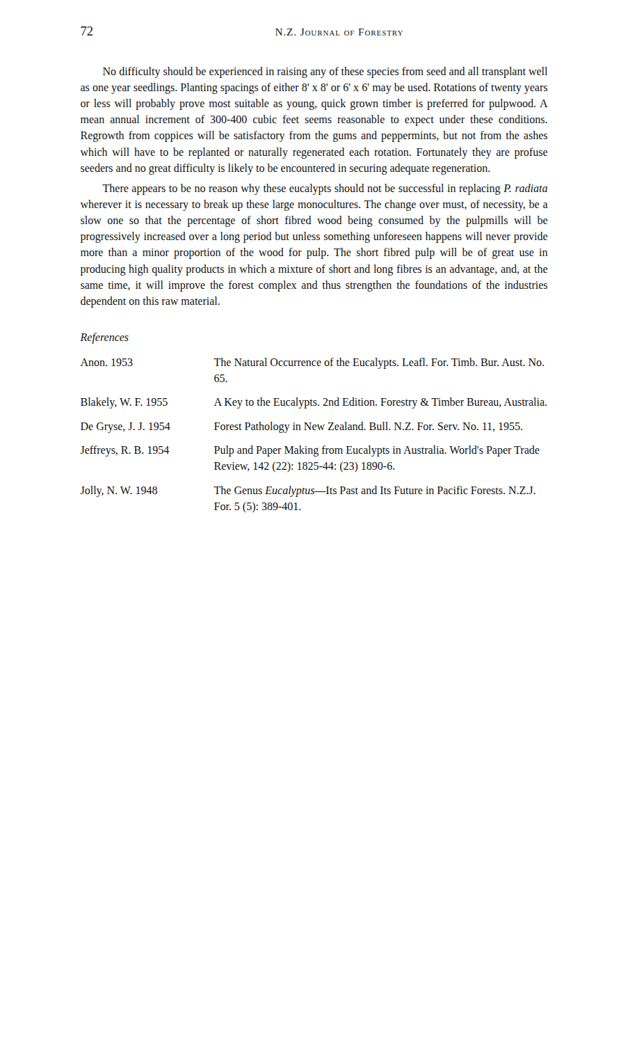72
N.Z. Journal of Forestry
No difficulty should be experienced in raising any of these species from seed and all transplant well as one year seedlings. Planting spacings of either 8' x 8' or 6' x 6' may be used. Rotations of twenty years or less will probably prove most suitable as young, quick grown timber is preferred for pulpwood. A mean annual increment of 300-400 cubic feet seems reasonable to expect under these conditions. Regrowth from coppices will be satisfactory from the gums and peppermints, but not from the ashes which will have to be replanted or naturally regenerated each rotation. Fortunately they are profuse seeders and no great difficulty is likely to be encountered in securing adequate regeneration.
There appears to be no reason why these eucalypts should not be successful in replacing P. radiata wherever it is necessary to break up these large monocultures. The change over must, of necessity, be a slow one so that the percentage of short fibred wood being consumed by the pulpmills will be progressively increased over a long period but unless something unforeseen happens will never provide more than a minor proportion of the wood for pulp. The short fibred pulp will be of great use in producing high quality products in which a mixture of short and long fibres is an advantage, and, at the same time, it will improve the forest complex and thus strengthen the foundations of the industries dependent on this raw material.
References
Anon. 1953
The Natural Occurrence of the Eucalypts. Leafl. For. Timb. Bur. Aust. No. 65.
Blakely, W. F. 1955
A Key to the Eucalypts. 2nd Edition. Forestry & Timber Bureau, Australia.
De Gryse, J. J. 1954
Forest Pathology in New Zealand. Bull. N.Z. For. Serv. No. 11, 1955.
Jeffreys, R. B. 1954
Pulp and Paper Making from Eucalypts in Australia. World's Paper Trade Review, 142 (22): 1825-44: (23) 1890-6.
Jolly, N. W. 1948
The Genus Eucalyptus—Its Past and Its Future in Pacific Forests. N.Z.J. For. 5 (5): 389-401.